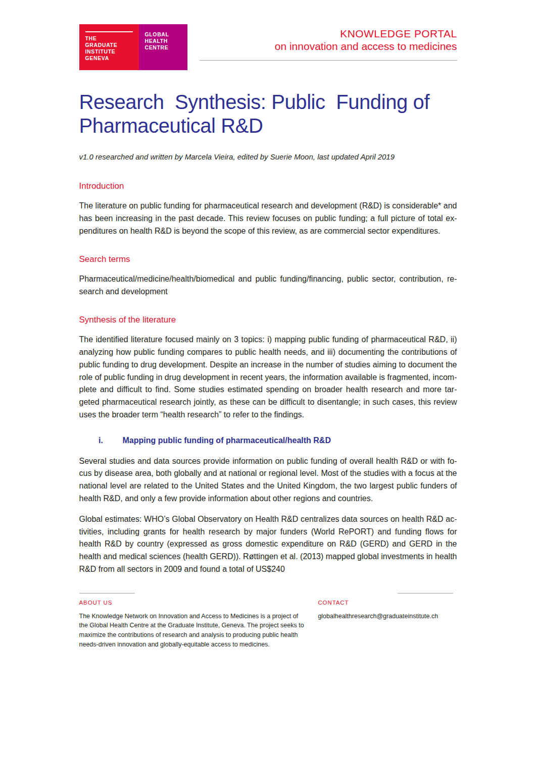The Graduate Institute Geneva
Global Health Centre
Knowledge Portal
on innovation and access to medicines
Research Synthesis: Public Funding of Pharmaceutical R&D
v1.0 researched and written by Marcela Vieira, edited by Suerie Moon, last updated April 2019
Introduction
The literature on public funding for pharmaceutical research and development (R&D) is considerable* and has been increasing in the past decade. This review focuses on public funding; a full picture of total expenditures on health R&D is beyond the scope of this review, as are commercial sector expenditures.
Search terms
Pharmaceutical/medicine/health/biomedical and public funding/financing, public sector, contribution, research and development
Synthesis of the literature
The identified literature focused mainly on 3 topics: i) mapping public funding of pharmaceutical R&D, ii) analyzing how public funding compares to public health needs, and iii) documenting the contributions of public funding to drug development. Despite an increase in the number of studies aiming to document the role of public funding in drug development in recent years, the information available is fragmented, incomplete and difficult to find. Some studies estimated spending on broader health research and more targeted pharmaceutical research jointly, as these can be difficult to disentangle; in such cases, this review uses the broader term “health research” to refer to the findings.
i.
Mapping public funding of pharmaceutical/health R&D
Several studies and data sources provide information on public funding of overall health R&D or with focus by disease area, both globally and at national or regional level. Most of the studies with a focus at the national level are related to the United States and the United Kingdom, the two largest public funders of health R&D, and only a few provide information about other regions and countries.
Global estimates: WHO’s Global Observatory on Health R&D centralizes data sources on health R&D activities, including grants for health research by major funders (World RePORT) and funding flows for health R&D by country (expressed as gross domestic expenditure on R&D (GERD) and GERD in the health and medical sciences (health GERD)). Røttingen et al. (2013) mapped global investments in health R&D from all sectors in 2009 and found a total of US$240
About us
The Knowledge Network on Innovation and Access to Medicines is a project of the Global Health Centre at the Graduate Institute, Geneva. The project seeks to maximize the contributions of research and analysis to producing public health needs-driven innovation and globally-equitable access to medicines.
Contact
globalhealthresearch@graduateinstitute.ch